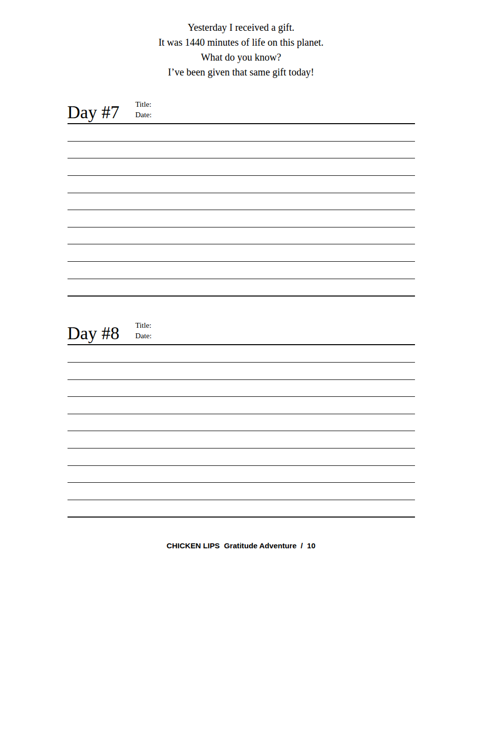Yesterday I received a gift.
It was 1440 minutes of life on this planet.
What do you know?
I’ve been given that same gift today!
Day #7
Title:
Date:
Day #8
Title:
Date:
CHICKEN LIPS Gratitude Adventure / 10